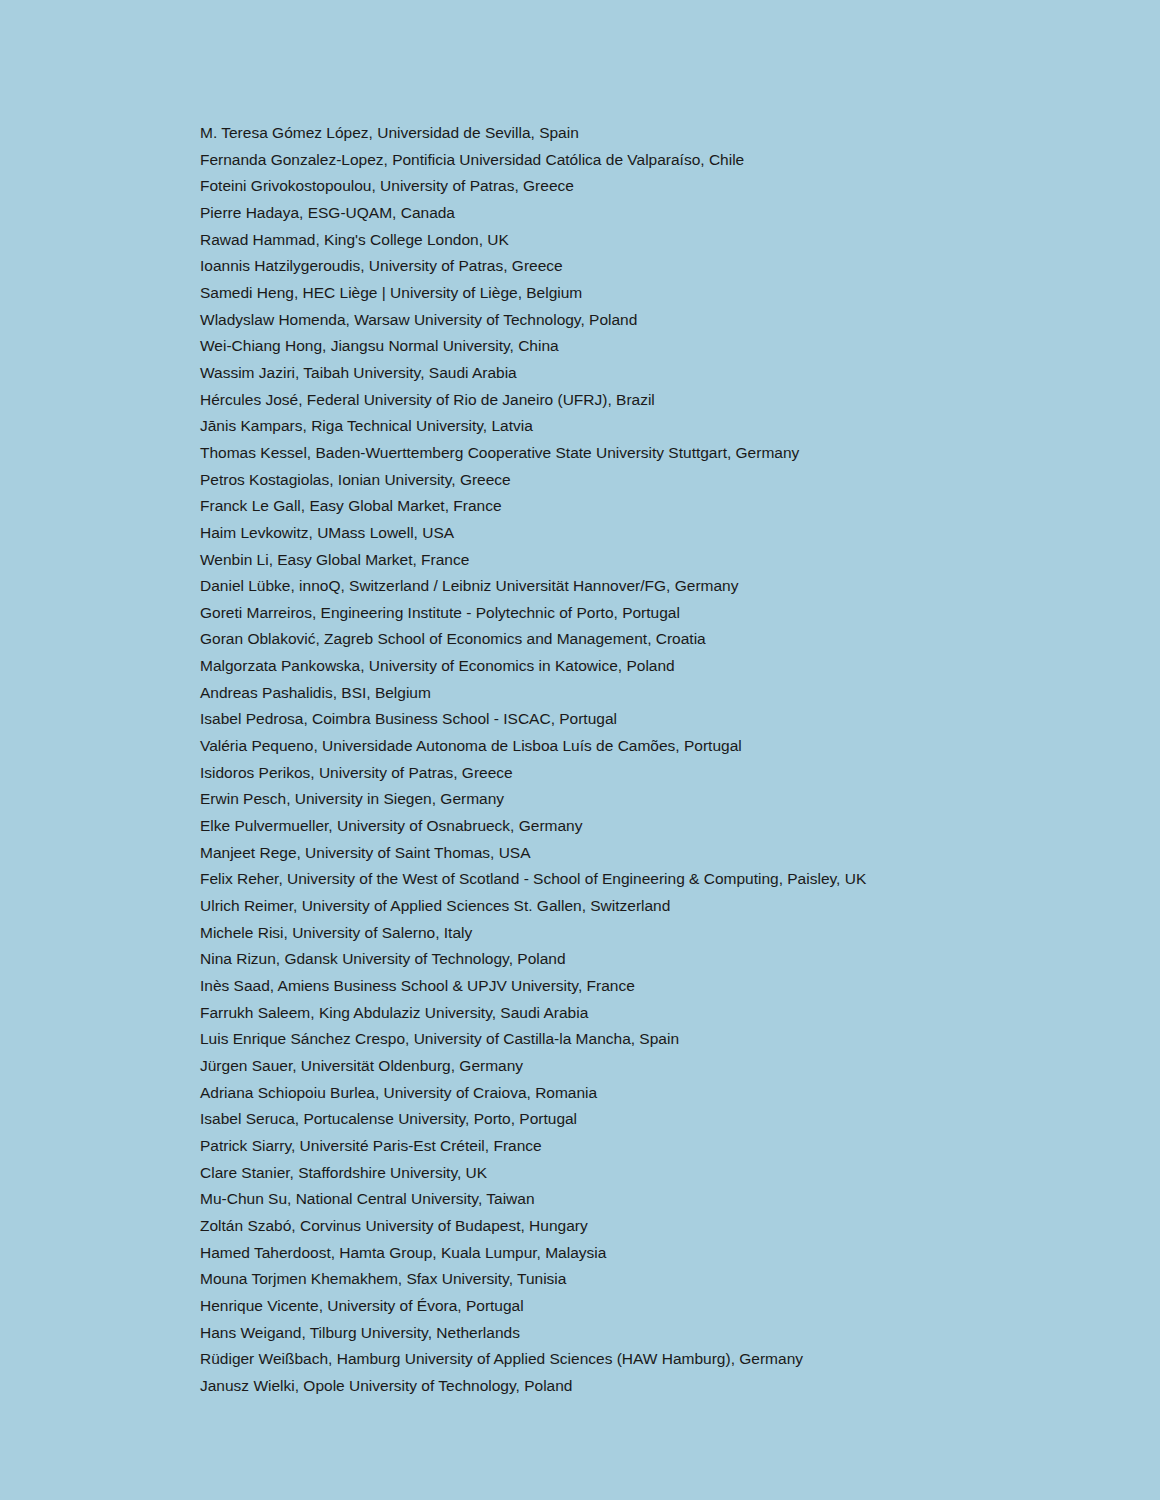M. Teresa Gómez López, Universidad de Sevilla, Spain
Fernanda Gonzalez-Lopez, Pontificia Universidad Católica de Valparaíso, Chile
Foteini Grivokostopoulou, University of Patras, Greece
Pierre Hadaya, ESG-UQAM, Canada
Rawad Hammad, King's College London, UK
Ioannis Hatzilygeroudis, University of Patras, Greece
Samedi Heng, HEC Liège | University of Liège, Belgium
Wladyslaw Homenda, Warsaw University of Technology, Poland
Wei-Chiang Hong, Jiangsu Normal University, China
Wassim Jaziri, Taibah University, Saudi Arabia
Hércules José, Federal University of Rio de Janeiro (UFRJ), Brazil
Jānis Kampars, Riga Technical University, Latvia
Thomas Kessel, Baden-Wuerttemberg Cooperative State University Stuttgart, Germany
Petros Kostagiolas, Ionian University, Greece
Franck Le Gall, Easy Global Market, France
Haim Levkowitz, UMass Lowell, USA
Wenbin Li, Easy Global Market, France
Daniel Lübke, innoQ, Switzerland / Leibniz Universität Hannover/FG, Germany
Goreti Marreiros, Engineering Institute - Polytechnic of Porto, Portugal
Goran Oblaković, Zagreb School of Economics and Management, Croatia
Malgorzata Pankowska, University of Economics in Katowice, Poland
Andreas Pashalidis, BSI, Belgium
Isabel Pedrosa, Coimbra Business School - ISCAC, Portugal
Valéria Pequeno, Universidade Autonoma de Lisboa Luís de Camões, Portugal
Isidoros Perikos, University of Patras, Greece
Erwin Pesch, University in Siegen, Germany
Elke Pulvermueller, University of Osnabrueck, Germany
Manjeet Rege, University of Saint Thomas, USA
Felix Reher, University of the West of Scotland - School of Engineering & Computing, Paisley, UK
Ulrich Reimer, University of Applied Sciences St. Gallen, Switzerland
Michele Risi, University of Salerno, Italy
Nina Rizun, Gdansk University of Technology, Poland
Inès Saad, Amiens Business School & UPJV University, France
Farrukh Saleem, King Abdulaziz University, Saudi Arabia
Luis Enrique Sánchez Crespo, University of Castilla-la Mancha, Spain
Jürgen Sauer, Universität Oldenburg, Germany
Adriana Schiopoiu Burlea, University of Craiova, Romania
Isabel Seruca, Portucalense University, Porto, Portugal
Patrick Siarry, Université Paris-Est Créteil, France
Clare Stanier, Staffordshire University, UK
Mu-Chun Su, National Central University, Taiwan
Zoltán Szabó, Corvinus University of Budapest, Hungary
Hamed Taherdoost, Hamta Group, Kuala Lumpur, Malaysia
Mouna Torjmen Khemakhem, Sfax University, Tunisia
Henrique Vicente, University of Évora, Portugal
Hans Weigand, Tilburg University, Netherlands
Rüdiger Weißbach, Hamburg University of Applied Sciences (HAW Hamburg), Germany
Janusz Wielki, Opole University of Technology, Poland